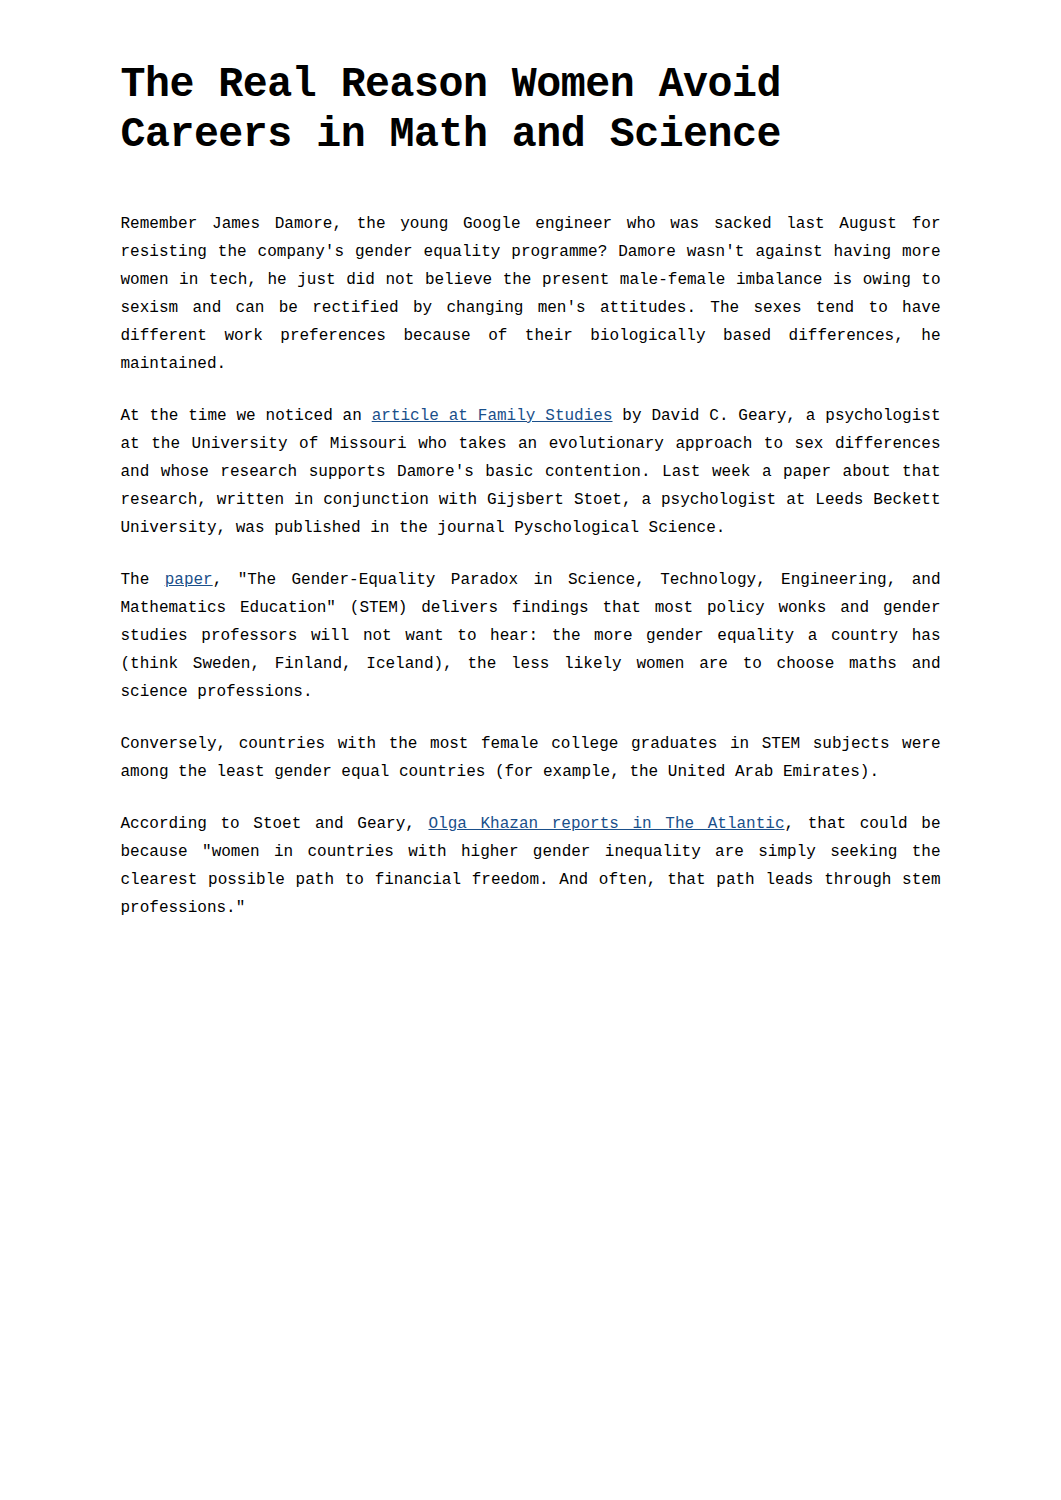The Real Reason Women Avoid Careers in Math and Science
Remember James Damore, the young Google engineer who was sacked last August for resisting the company's gender equality programme? Damore wasn't against having more women in tech, he just did not believe the present male-female imbalance is owing to sexism and can be rectified by changing men's attitudes. The sexes tend to have different work preferences because of their biologically based differences, he maintained.
At the time we noticed an article at Family Studies by David C. Geary, a psychologist at the University of Missouri who takes an evolutionary approach to sex differences and whose research supports Damore's basic contention. Last week a paper about that research, written in conjunction with Gijsbert Stoet, a psychologist at Leeds Beckett University, was published in the journal Pyschological Science.
The paper, "The Gender-Equality Paradox in Science, Technology, Engineering, and Mathematics Education" (STEM) delivers findings that most policy wonks and gender studies professors will not want to hear: the more gender equality a country has (think Sweden, Finland, Iceland), the less likely women are to choose maths and science professions.
Conversely, countries with the most female college graduates in STEM subjects were among the least gender equal countries (for example, the United Arab Emirates).
According to Stoet and Geary, Olga Khazan reports in The Atlantic, that could be because "women in countries with higher gender inequality are simply seeking the clearest possible path to financial freedom. And often, that path leads through stem professions."